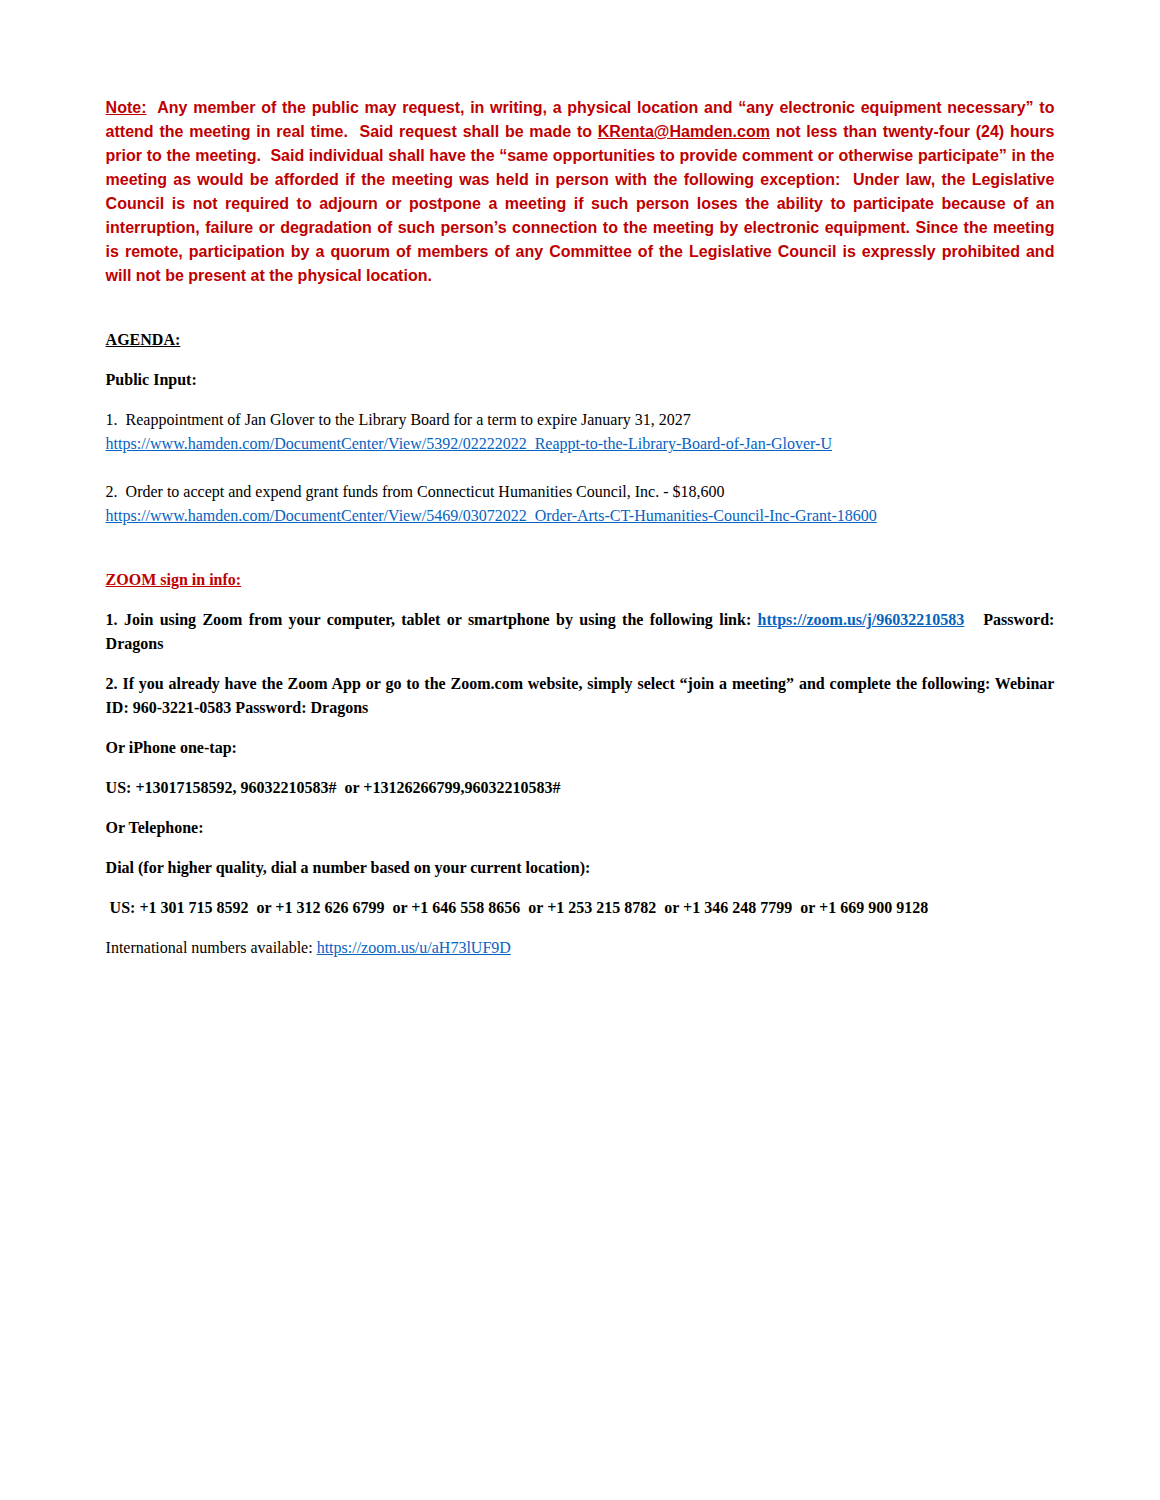Note: Any member of the public may request, in writing, a physical location and “any electronic equipment necessary” to attend the meeting in real time. Said request shall be made to KRenta@Hamden.com not less than twenty-four (24) hours prior to the meeting. Said individual shall have the “same opportunities to provide comment or otherwise participate” in the meeting as would be afforded if the meeting was held in person with the following exception: Under law, the Legislative Council is not required to adjourn or postpone a meeting if such person loses the ability to participate because of an interruption, failure or degradation of such person’s connection to the meeting by electronic equipment. Since the meeting is remote, participation by a quorum of members of any Committee of the Legislative Council is expressly prohibited and will not be present at the physical location.
AGENDA:
Public Input:
1. Reappointment of Jan Glover to the Library Board for a term to expire January 31, 2027
https://www.hamden.com/DocumentCenter/View/5392/02222022_Reappt-to-the-Library-Board-of-Jan-Glover-U
2. Order to accept and expend grant funds from Connecticut Humanities Council, Inc. - $18,600
https://www.hamden.com/DocumentCenter/View/5469/03072022_Order-Arts-CT-Humanities-Council-Inc-Grant-18600
ZOOM sign in info:
1. Join using Zoom from your computer, tablet or smartphone by using the following link: https://zoom.us/j/96032210583 Password: Dragons
2. If you already have the Zoom App or go to the Zoom.com website, simply select “join a meeting” and complete the following: Webinar ID: 960-3221-0583 Password: Dragons
Or iPhone one-tap:
US: +13017158592, 96032210583# or +13126266799,96032210583#
Or Telephone:
Dial (for higher quality, dial a number based on your current location):
US: +1 301 715 8592 or +1 312 626 6799 or +1 646 558 8656 or +1 253 215 8782 or +1 346 248 7799 or +1 669 900 9128
International numbers available: https://zoom.us/u/aH73lUF9D